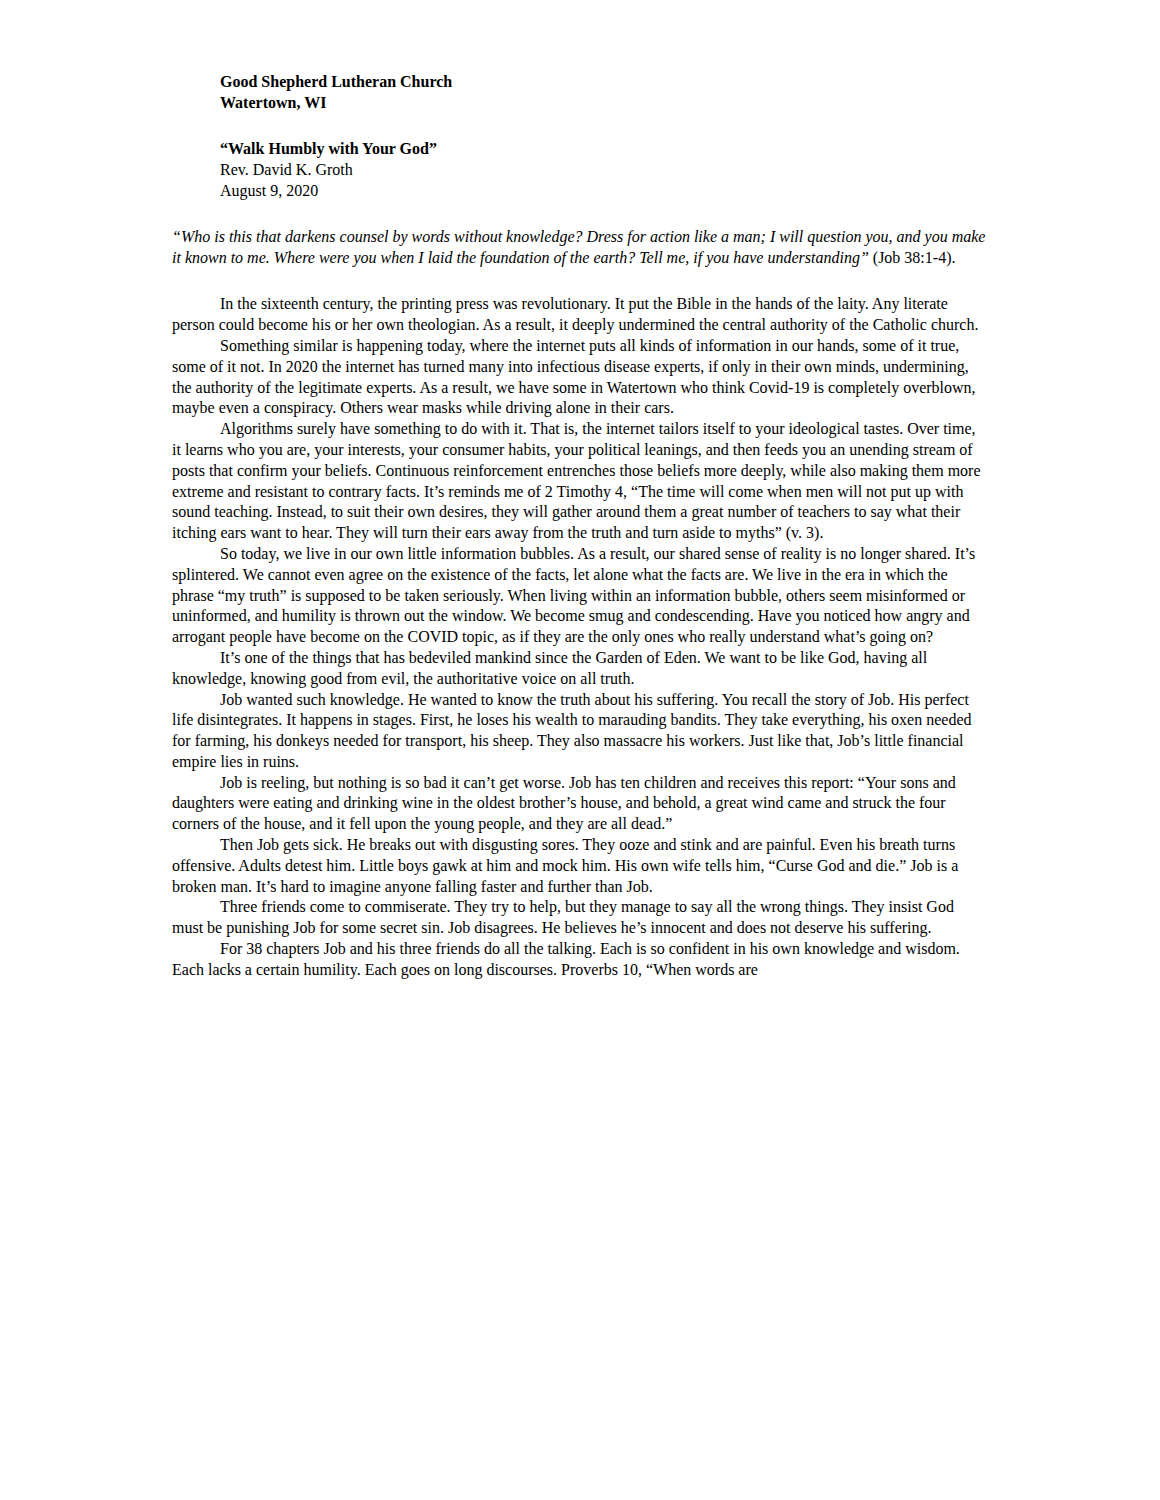Good Shepherd Lutheran Church
Watertown, WI
“Walk Humbly with Your God”
Rev. David K. Groth
August 9, 2020
“Who is this that darkens counsel by words without knowledge? Dress for action like a man; I will question you, and you make it known to me. Where were you when I laid the foundation of the earth? Tell me, if you have understanding” (Job 38:1-4).
In the sixteenth century, the printing press was revolutionary. It put the Bible in the hands of the laity. Any literate person could become his or her own theologian. As a result, it deeply undermined the central authority of the Catholic church.
Something similar is happening today, where the internet puts all kinds of information in our hands, some of it true, some of it not. In 2020 the internet has turned many into infectious disease experts, if only in their own minds, undermining, the authority of the legitimate experts. As a result, we have some in Watertown who think Covid-19 is completely overblown, maybe even a conspiracy. Others wear masks while driving alone in their cars.
Algorithms surely have something to do with it. That is, the internet tailors itself to your ideological tastes. Over time, it learns who you are, your interests, your consumer habits, your political leanings, and then feeds you an unending stream of posts that confirm your beliefs. Continuous reinforcement entrenches those beliefs more deeply, while also making them more extreme and resistant to contrary facts. It’s reminds me of 2 Timothy 4, “The time will come when men will not put up with sound teaching. Instead, to suit their own desires, they will gather around them a great number of teachers to say what their itching ears want to hear. They will turn their ears away from the truth and turn aside to myths” (v. 3).
So today, we live in our own little information bubbles. As a result, our shared sense of reality is no longer shared. It’s splintered. We cannot even agree on the existence of the facts, let alone what the facts are. We live in the era in which the phrase “my truth” is supposed to be taken seriously. When living within an information bubble, others seem misinformed or uninformed, and humility is thrown out the window. We become smug and condescending. Have you noticed how angry and arrogant people have become on the COVID topic, as if they are the only ones who really understand what’s going on?
It’s one of the things that has bedeviled mankind since the Garden of Eden. We want to be like God, having all knowledge, knowing good from evil, the authoritative voice on all truth.
Job wanted such knowledge. He wanted to know the truth about his suffering. You recall the story of Job. His perfect life disintegrates. It happens in stages. First, he loses his wealth to marauding bandits. They take everything, his oxen needed for farming, his donkeys needed for transport, his sheep. They also massacre his workers. Just like that, Job’s little financial empire lies in ruins.
Job is reeling, but nothing is so bad it can’t get worse. Job has ten children and receives this report: “Your sons and daughters were eating and drinking wine in the oldest brother’s house, and behold, a great wind came and struck the four corners of the house, and it fell upon the young people, and they are all dead.”
Then Job gets sick. He breaks out with disgusting sores. They ooze and stink and are painful. Even his breath turns offensive. Adults detest him. Little boys gawk at him and mock him. His own wife tells him, “Curse God and die.” Job is a broken man. It’s hard to imagine anyone falling faster and further than Job.
Three friends come to commiserate. They try to help, but they manage to say all the wrong things. They insist God must be punishing Job for some secret sin. Job disagrees. He believes he’s innocent and does not deserve his suffering.
For 38 chapters Job and his three friends do all the talking. Each is so confident in his own knowledge and wisdom. Each lacks a certain humility. Each goes on long discourses. Proverbs 10, “When words are